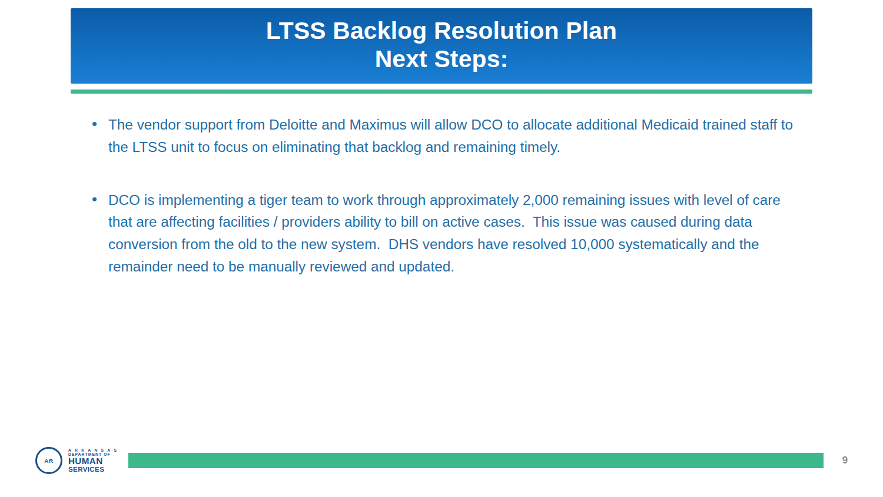LTSS Backlog Resolution Plan
Next Steps:
The vendor support from Deloitte and Maximus will allow DCO to allocate additional Medicaid trained staff to the LTSS unit to focus on eliminating that backlog and remaining timely.
DCO is implementing a tiger team to work through approximately 2,000 remaining issues with level of care that are affecting facilities / providers ability to bill on active cases. This issue was caused during data conversion from the old to the new system. DHS vendors have resolved 10,000 systematically and the remainder need to be manually reviewed and updated.
A R K A N S A S DEPARTMENT OF HUMAN SERVICES
9